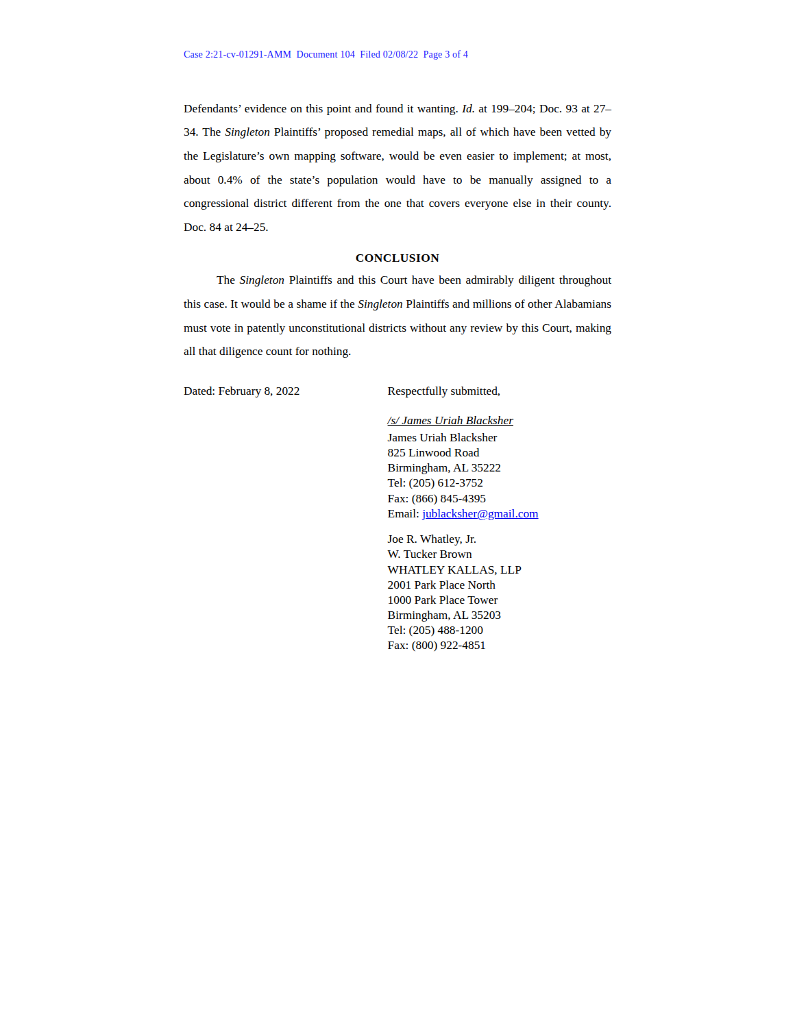Case 2:21-cv-01291-AMM Document 104 Filed 02/08/22 Page 3 of 4
Defendants’ evidence on this point and found it wanting. Id. at 199–204; Doc. 93 at 27–34. The Singleton Plaintiffs’ proposed remedial maps, all of which have been vetted by the Legislature’s own mapping software, would be even easier to implement; at most, about 0.4% of the state’s population would have to be manually assigned to a congressional district different from the one that covers everyone else in their county. Doc. 84 at 24–25.
CONCLUSION
The Singleton Plaintiffs and this Court have been admirably diligent throughout this case. It would be a shame if the Singleton Plaintiffs and millions of other Alabamians must vote in patently unconstitutional districts without any review by this Court, making all that diligence count for nothing.
Dated: February 8, 2022
Respectfully submitted,
/s/ James Uriah Blacksher
James Uriah Blacksher
825 Linwood Road
Birmingham, AL 35222
Tel: (205) 612-3752
Fax: (866) 845-4395
Email: jublacksher@gmail.com
Joe R. Whatley, Jr.
W. Tucker Brown
WHATLEY KALLAS, LLP
2001 Park Place North
1000 Park Place Tower
Birmingham, AL 35203
Tel: (205) 488-1200
Fax: (800) 922-4851